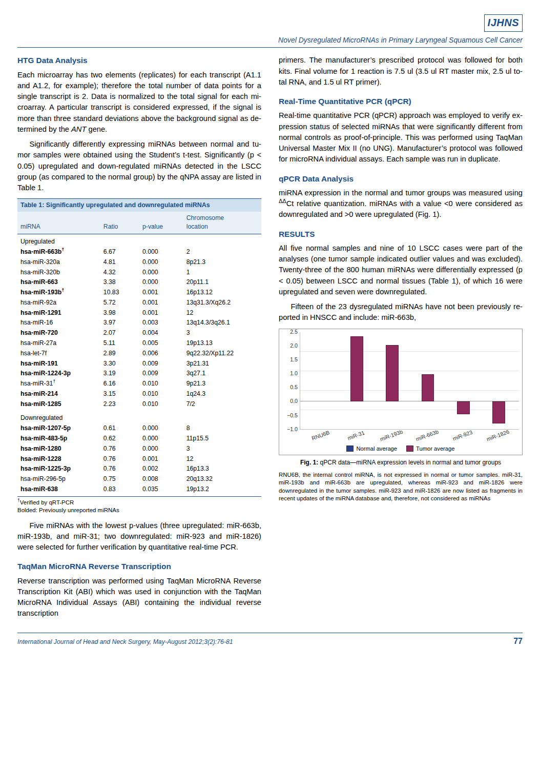IJHNS
Novel Dysregulated MicroRNAs in Primary Laryngeal Squamous Cell Cancer
HTG Data Analysis
Each microarray has two elements (replicates) for each transcript (A1.1 and A1.2, for example); therefore the total number of data points for a single transcript is 2. Data is normalized to the total signal for each microarray. A particular transcript is considered expressed, if the signal is more than three standard deviations above the background signal as determined by the ANT gene.
Significantly differently expressing miRNAs between normal and tumor samples were obtained using the Student’s t-test. Significantly (p < 0.05) upregulated and down-regulated miRNAs detected in the LSCC group (as compared to the normal group) by the qNPA assay are listed in Table 1.
Table 1: Significantly upregulated and downregulated miRNAs
| miRNA | Ratio | p-value | Chromosome location |
| --- | --- | --- | --- |
| Upregulated |
| hsa-miR-663b † | 6.67 | 0.000 | 2 |
| hsa-miR-320a | 4.81 | 0.000 | 8p21.3 |
| hsa-miR-320b | 4.32 | 0.000 | 1 |
| hsa-miR-663 | 3.38 | 0.000 | 20p11.1 |
| hsa-miR-193b † | 10.83 | 0.001 | 16p13.12 |
| hsa-miR-92a | 5.72 | 0.001 | 13q31.3/Xq26.2 |
| hsa-miR-1291 | 3.98 | 0.001 | 12 |
| hsa-miR-16 | 3.97 | 0.003 | 13q14.3/3q26.1 |
| hsa-miR-720 | 2.07 | 0.004 | 3 |
| hsa-miR-27a | 5.11 | 0.005 | 19p13.13 |
| hsa-let-7f | 2.89 | 0.006 | 9q22.32/Xp11.22 |
| hsa-miR-191 | 3.30 | 0.009 | 3p21.31 |
| hsa-miR-1224-3p | 3.19 | 0.009 | 3q27.1 |
| hsa-miR-31 † | 6.16 | 0.010 | 9p21.3 |
| hsa-miR-214 | 3.15 | 0.010 | 1q24.3 |
| hsa-miR-1285 | 2.23 | 0.010 | 7/2 |
| Downregulated |
| hsa-miR-1207-5p | 0.61 | 0.000 | 8 |
| hsa-miR-483-5p | 0.62 | 0.000 | 11p15.5 |
| hsa-miR-1280 | 0.76 | 0.000 | 3 |
| hsa-miR-1228 | 0.76 | 0.001 | 12 |
| hsa-miR-1225-3p | 0.76 | 0.002 | 16p13.3 |
| hsa-miR-296-5p | 0.75 | 0.008 | 20q13.32 |
| hsa-miR-638 | 0.83 | 0.035 | 19p13.2 |
†Verified by qRT-PCR
Bolded: Previously unreported miRNAs
Five miRNAs with the lowest p-values (three upregulated: miR-663b, miR-193b, and miR-31; two downregulated: miR-923 and miR-1826) were selected for further verification by quantitative real-time PCR.
TaqMan MicroRNA Reverse Transcription
Reverse transcription was performed using TaqMan MicroRNA Reverse Transcription Kit (ABI) which was used in conjunction with the TaqMan MicroRNA Individual Assays (ABI) containing the individual reverse transcription
primers. The manufacturer’s prescribed protocol was followed for both kits. Final volume for 1 reaction is 7.5 ul (3.5 ul RT master mix, 2.5 ul total RNA, and 1.5 ul RT primer).
Real-Time Quantitative PCR (qPCR)
Real-time quantitative PCR (qPCR) approach was employed to verify expression status of selected miRNAs that were significantly different from normal controls as proof-of-principle. This was performed using TaqMan Universal Master Mix II (no UNG). Manufacturer’s protocol was followed for microRNA individual assays. Each sample was run in duplicate.
qPCR Data Analysis
miRNA expression in the normal and tumor groups was measured using ΔΔCt relative quantization. miRNAs with a value <0 were considered as downregulated and >0 were upregulated (Fig. 1).
RESULTS
All five normal samples and nine of 10 LSCC cases were part of the analyses (one tumor sample indicated outlier values and was excluded). Twenty-three of the 800 human miRNAs were differentially expressed (p < 0.05) between LSCC and normal tissues (Table 1), of which 16 were upregulated and seven were downregulated.
Fifteen of the 23 dysregulated miRNAs have not been previously reported in HNSCC and include: miR-663b,
2.5 2.0 1.5 1.0 0.5 0.0 −0.5 −1.0
RNU6B miR-31 miR-193b miR-663b miR-923 miR-1826
Normal average Tumor average
Fig. 1: qPCR data—miRNA expression levels in normal and tumor groups
RNU6B, the internal control miRNA, is not expressed in normal or tumor samples. miR-31, miR-193b and miR-663b are upregulated, whereas miR-923 and miR-1826 were downregulated in the tumor samples. miR-923 and miR-1826 are now listed as fragments in recent updates of the miRNA database and, therefore, not considered as miRNAs
International Journal of Head and Neck Surgery, May-August 2012;3(2):76-81 77